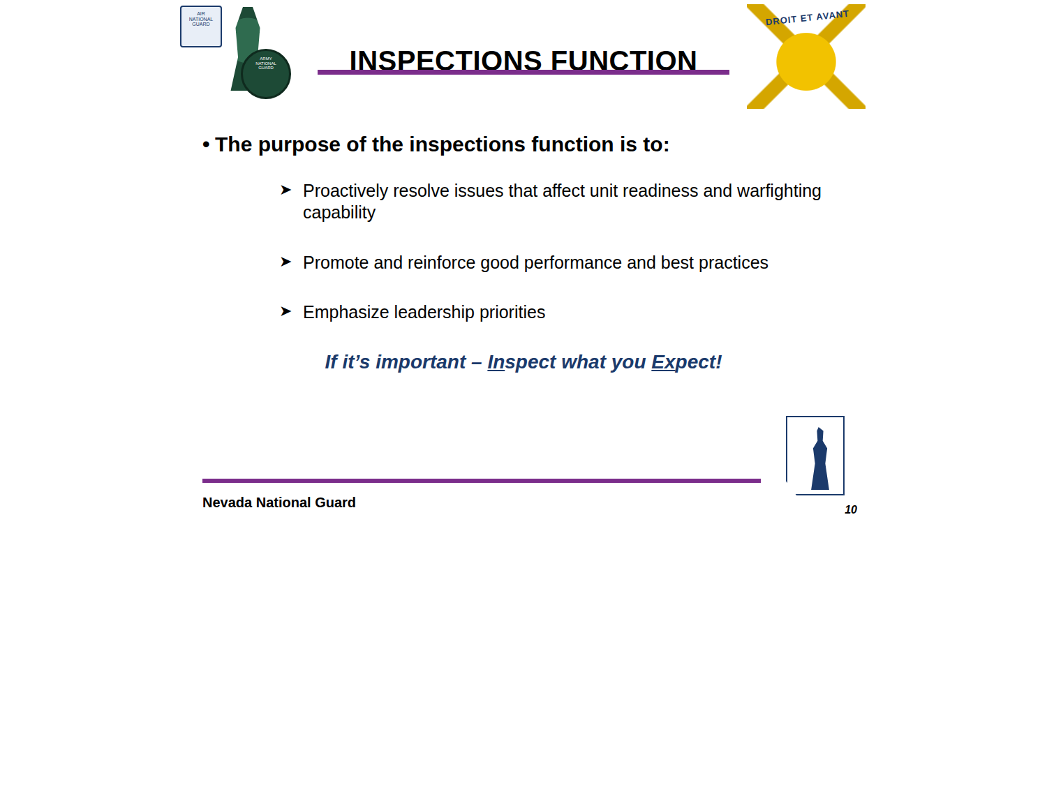INSPECTIONS FUNCTION
AIR
NATIONAL
GUARD
ARMY
NATIONAL
GUARD
DROIT ET AVANT
The purpose of the inspections function is to:
Proactively resolve issues that affect unit readiness and warfighting capability
Promote and reinforce good performance and best practices
Emphasize leadership priorities
If it’s important – Inspect what you Expect!
Nevada National Guard
10